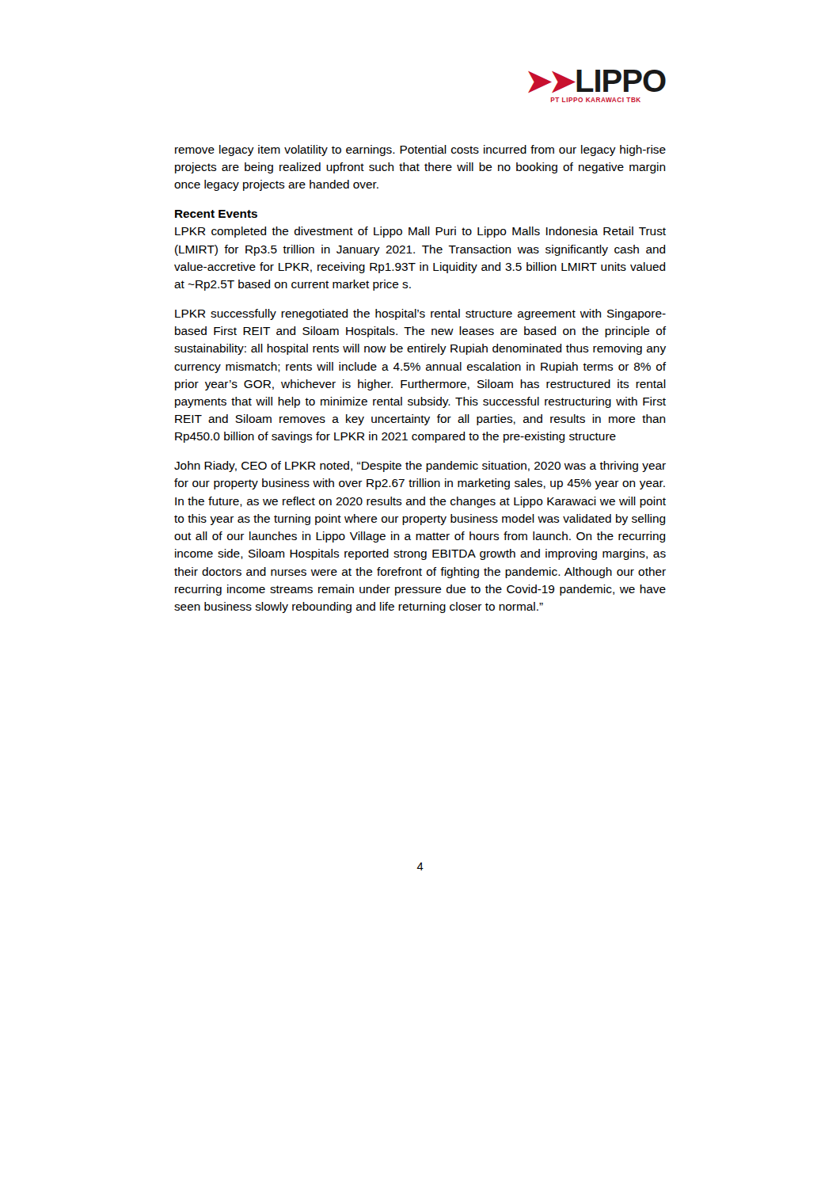➤➤LIPPO
PT LIPPO KARAWACI TBK
remove legacy item volatility to earnings. Potential costs incurred from our legacy high-rise projects are being realized upfront such that there will be no booking of negative margin once legacy projects are handed over.
Recent Events
LPKR completed the divestment of Lippo Mall Puri to Lippo Malls Indonesia Retail Trust (LMIRT) for Rp3.5 trillion in January 2021. The Transaction was significantly cash and value-accretive for LPKR, receiving Rp1.93T in Liquidity and 3.5 billion LMIRT units valued at ~Rp2.5T based on current market price s.
LPKR successfully renegotiated the hospital’s rental structure agreement with Singapore-based First REIT and Siloam Hospitals. The new leases are based on the principle of sustainability: all hospital rents will now be entirely Rupiah denominated thus removing any currency mismatch; rents will include a 4.5% annual escalation in Rupiah terms or 8% of prior year’s GOR, whichever is higher. Furthermore, Siloam has restructured its rental payments that will help to minimize rental subsidy. This successful restructuring with First REIT and Siloam removes a key uncertainty for all parties, and results in more than Rp450.0 billion of savings for LPKR in 2021 compared to the pre-existing structure
John Riady, CEO of LPKR noted, “Despite the pandemic situation, 2020 was a thriving year for our property business with over Rp2.67 trillion in marketing sales, up 45% year on year. In the future, as we reflect on 2020 results and the changes at Lippo Karawaci we will point to this year as the turning point where our property business model was validated by selling out all of our launches in Lippo Village in a matter of hours from launch. On the recurring income side, Siloam Hospitals reported strong EBITDA growth and improving margins, as their doctors and nurses were at the forefront of fighting the pandemic. Although our other recurring income streams remain under pressure due to the Covid-19 pandemic, we have seen business slowly rebounding and life returning closer to normal.”
4